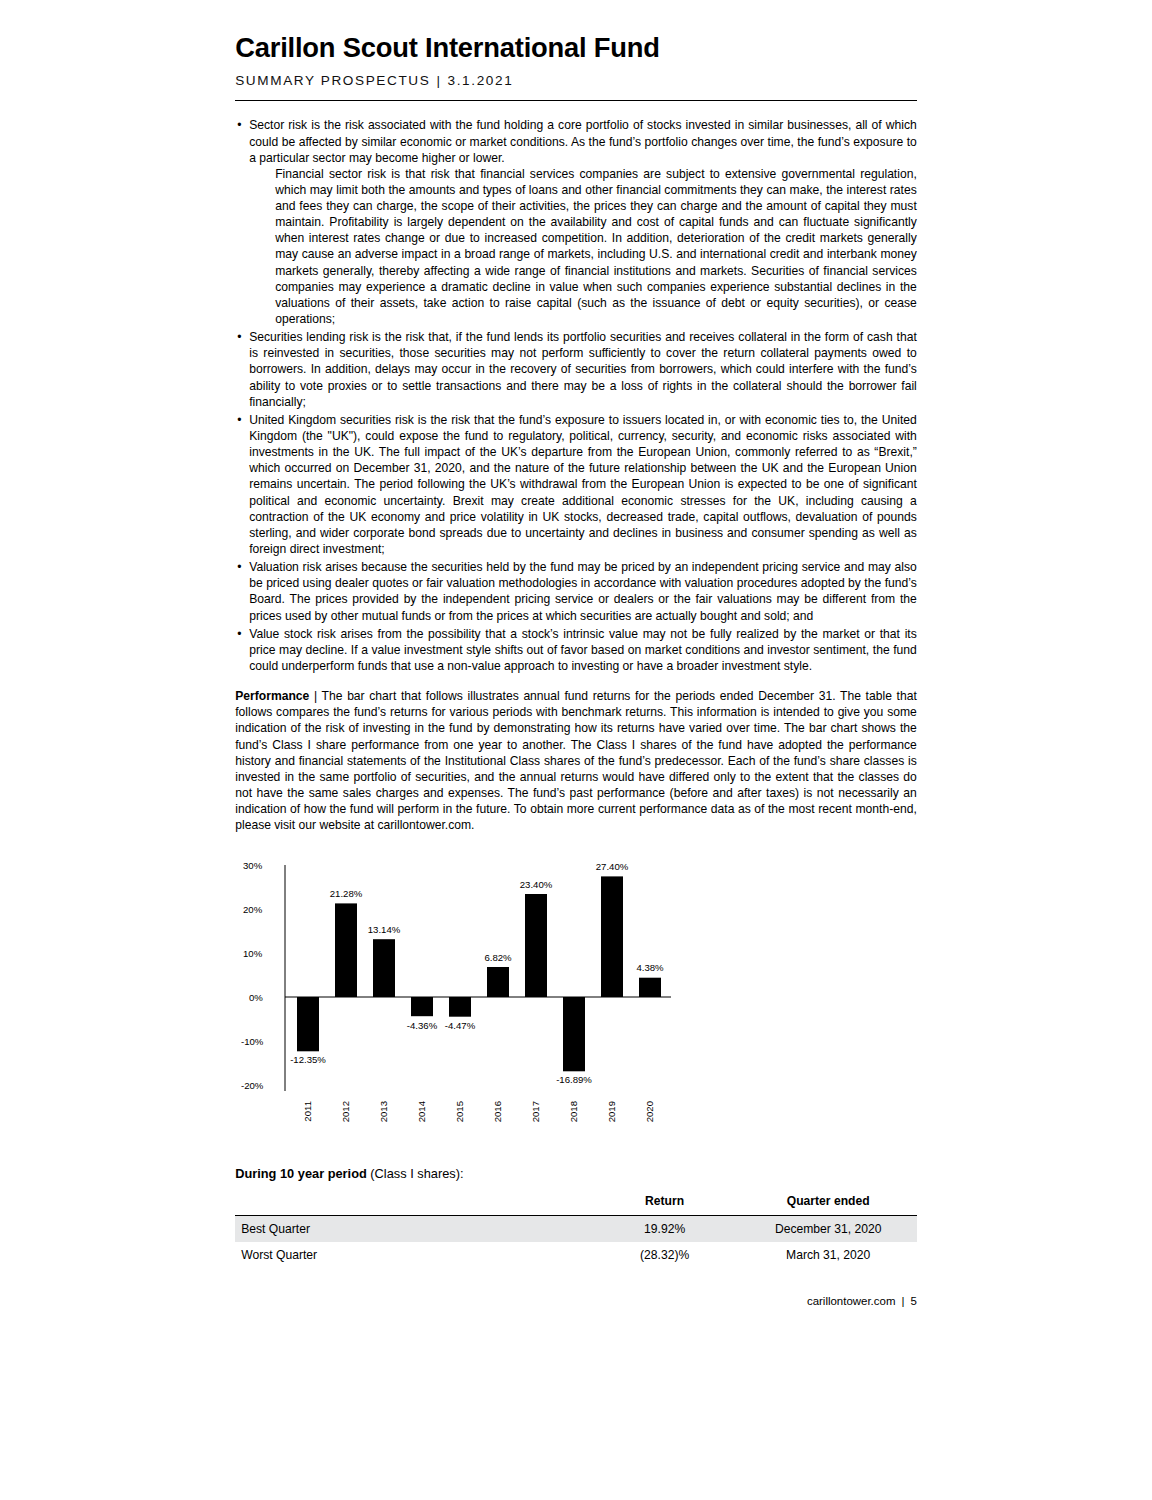Carillon Scout International Fund
SUMMARY PROSPECTUS|3.1.2021
Sector risk is the risk associated with the fund holding a core portfolio of stocks invested in similar businesses, all of which could be affected by similar economic or market conditions. As the fund’s portfolio changes over time, the fund’s exposure to a particular sector may become higher or lower.
Financial sector risk is that risk that financial services companies are subject to extensive governmental regulation, which may limit both the amounts and types of loans and other financial commitments they can make, the interest rates and fees they can charge, the scope of their activities, the prices they can charge and the amount of capital they must maintain. Profitability is largely dependent on the availability and cost of capital funds and can fluctuate significantly when interest rates change or due to increased competition. In addition, deterioration of the credit markets generally may cause an adverse impact in a broad range of markets, including U.S. and international credit and interbank money markets generally, thereby affecting a wide range of financial institutions and markets. Securities of financial services companies may experience a dramatic decline in value when such companies experience substantial declines in the valuations of their assets, take action to raise capital (such as the issuance of debt or equity securities), or cease operations;
Securities lending risk is the risk that, if the fund lends its portfolio securities and receives collateral in the form of cash that is reinvested in securities, those securities may not perform sufficiently to cover the return collateral payments owed to borrowers. In addition, delays may occur in the recovery of securities from borrowers, which could interfere with the fund’s ability to vote proxies or to settle transactions and there may be a loss of rights in the collateral should the borrower fail financially;
United Kingdom securities risk is the risk that the fund’s exposure to issuers located in, or with economic ties to, the United Kingdom (the "UK"), could expose the fund to regulatory, political, currency, security, and economic risks associated with investments in the UK. The full impact of the UK’s departure from the European Union, commonly referred to as “Brexit,” which occurred on December 31, 2020, and the nature of the future relationship between the UK and the European Union remains uncertain. The period following the UK’s withdrawal from the European Union is expected to be one of significant political and economic uncertainty. Brexit may create additional economic stresses for the UK, including causing a contraction of the UK economy and price volatility in UK stocks, decreased trade, capital outflows, devaluation of pounds sterling, and wider corporate bond spreads due to uncertainty and declines in business and consumer spending as well as foreign direct investment;
Valuation risk arises because the securities held by the fund may be priced by an independent pricing service and may also be priced using dealer quotes or fair valuation methodologies in accordance with valuation procedures adopted by the fund’s Board. The prices provided by the independent pricing service or dealers or the fair valuations may be different from the prices used by other mutual funds or from the prices at which securities are actually bought and sold; and
Value stock risk arises from the possibility that a stock’s intrinsic value may not be fully realized by the market or that its price may decline. If a value investment style shifts out of favor based on market conditions and investor sentiment, the fund could underperform funds that use a non-value approach to investing or have a broader investment style.
Performance | The bar chart that follows illustrates annual fund returns for the periods ended December 31. The table that follows compares the fund’s returns for various periods with benchmark returns. This information is intended to give you some indication of the risk of investing in the fund by demonstrating how its returns have varied over time. The bar chart shows the fund’s Class I share performance from one year to another. The Class I shares of the fund have adopted the performance history and financial statements of the Institutional Class shares of the fund’s predecessor. Each of the fund’s share classes is invested in the same portfolio of securities, and the annual returns would have differed only to the extent that the classes do not have the same sales charges and expenses. The fund’s past performance (before and after taxes) is not necessarily an indication of how the fund will perform in the future. To obtain more current performance data as of the most recent month-end, please visit our website at carillontower.com.
30% 20% 10% 0% -10% -20% -12.35% 21.28% 13.14% -4.36% -4.47% 6.82% 23.40% -16.89% 27.40% 4.38% 2011 2012 2013 2014 2015 2016 2017 2018 2019 2020
During 10 year period (Class I shares):
| | Return | Quarter ended |
| --- | --- | --- |
| Best Quarter | 19.92% | December 31, 2020 |
| Worst Quarter | (28.32)% | March 31, 2020 |
carillontower.com|5